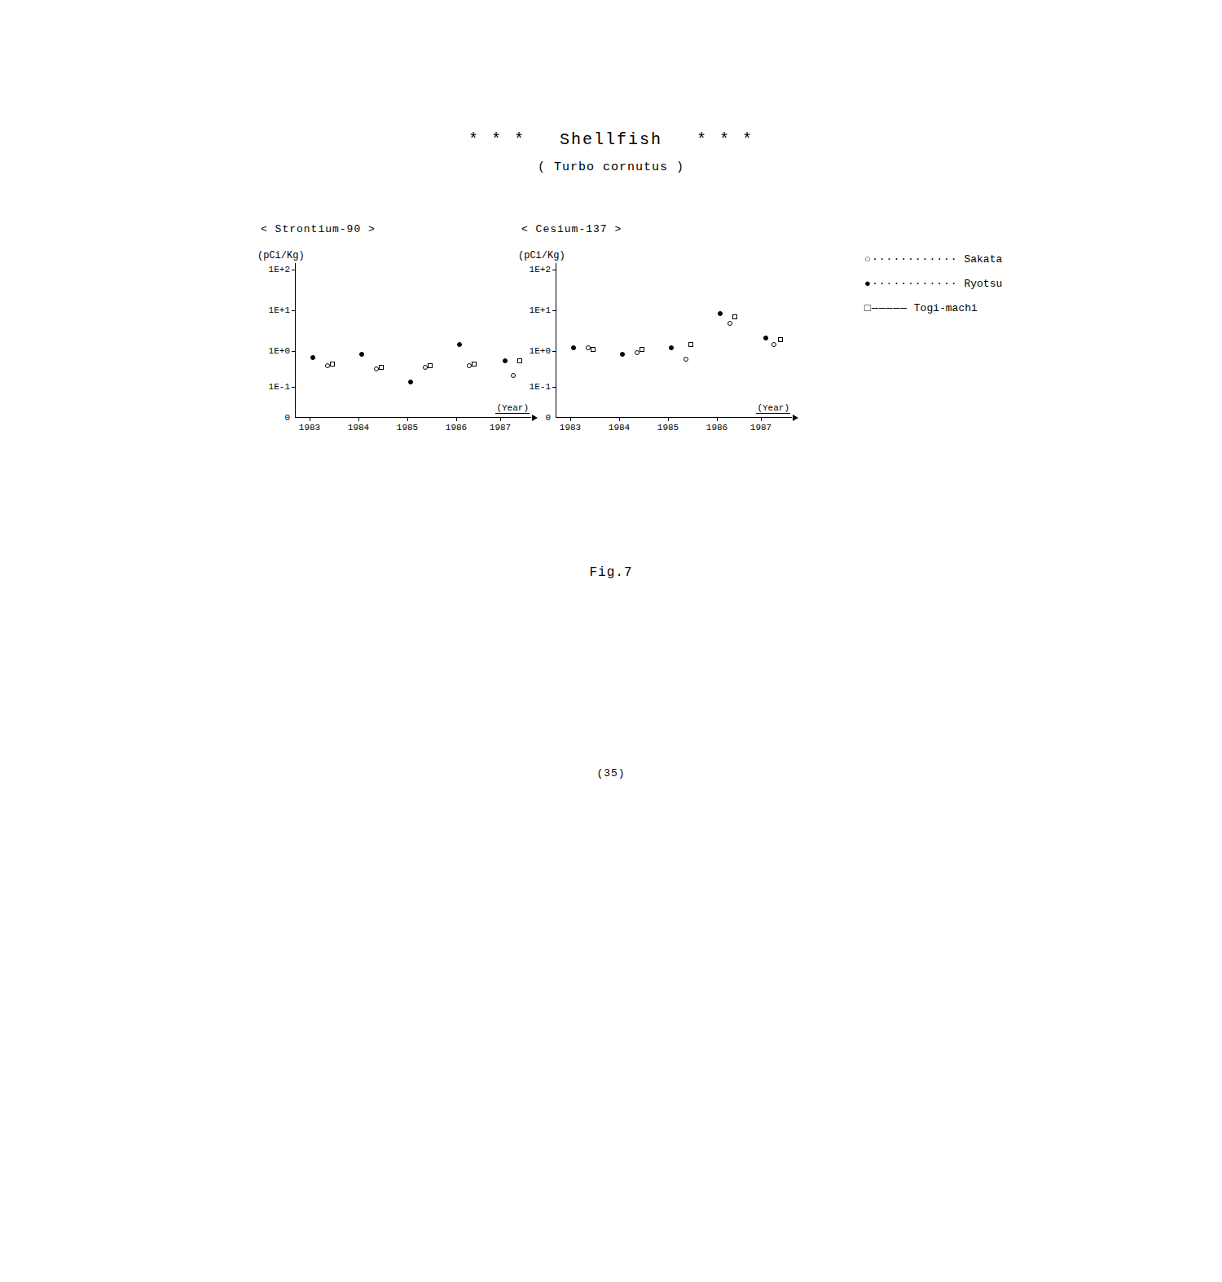* * * Shellfish * * *
( Turbo cornutus )
< Strontium-90 >
(pCi/Kg)
1E+2
1E+1
1E+0
1E-1
0
1983
1984
1985
1986
1987
(Year)
< Cesium-137 >
(pCi/Kg)
1E+2
1E+1
1E+0
1E-1
0
1983
1984
1985
1986
1987
(Year)
○············ Sakata
●············ Ryotsu
□————— Togi-machi
Fig.7
(35)